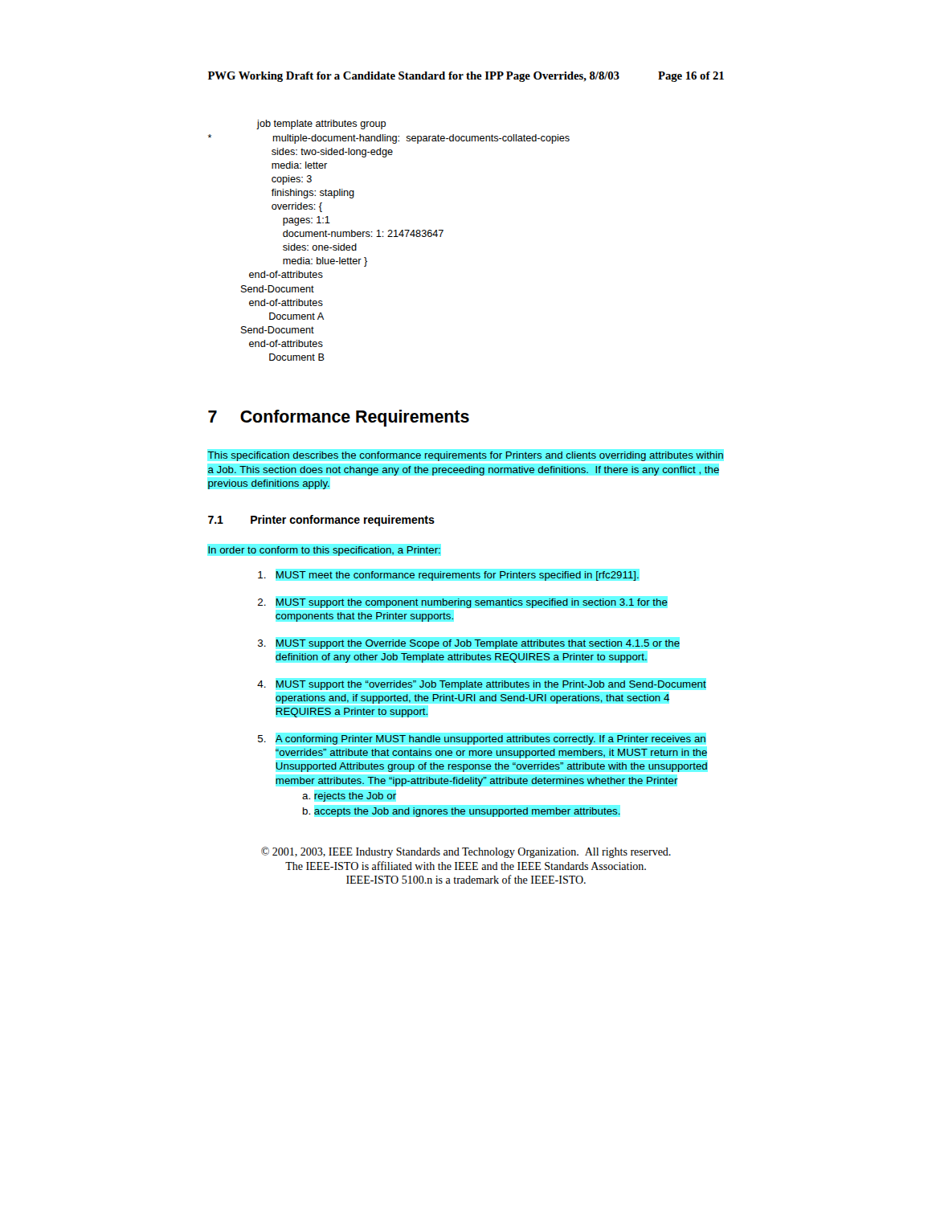PWG Working Draft for a Candidate Standard for the IPP Page Overrides, 8/8/03 Page 16 of 21
job template attributes group * multiple-document-handling: separate-documents-collated-copies sides: two-sided-long-edge media: letter copies: 3 finishings: stapling overrides: { pages: 1:1 document-numbers: 1: 2147483647 sides: one-sided media: blue-letter } end-of-attributes Send-Document end-of-attributes Document A Send-Document end-of-attributes Document B
7 Conformance Requirements
This specification describes the conformance requirements for Printers and clients overriding attributes within a Job. This section does not change any of the preceeding normative definitions. If there is any conflict , the previous definitions apply.
7.1 Printer conformance requirements
In order to conform to this specification, a Printer:
MUST meet the conformance requirements for Printers specified in [rfc2911].
MUST support the component numbering semantics specified in section 3.1 for the components that the Printer supports.
MUST support the Override Scope of Job Template attributes that section 4.1.5 or the definition of any other Job Template attributes REQUIRES a Printer to support.
MUST support the “overrides” Job Template attributes in the Print-Job and Send-Document operations and, if supported, the Print-URI and Send-URI operations, that section 4 REQUIRES a Printer to support.
A conforming Printer MUST handle unsupported attributes correctly. If a Printer receives an “overrides” attribute that contains one or more unsupported members, it MUST return in the Unsupported Attributes group of the response the “overrides” attribute with the unsupported member attributes. The “ipp-attribute-fidelity” attribute determines whether the Printer
rejects the Job or
accepts the Job and ignores the unsupported member attributes.
© 2001, 2003, IEEE Industry Standards and Technology Organization. All rights reserved.
The IEEE-ISTO is affiliated with the IEEE and the IEEE Standards Association.
IEEE-ISTO 5100.n is a trademark of the IEEE-ISTO.